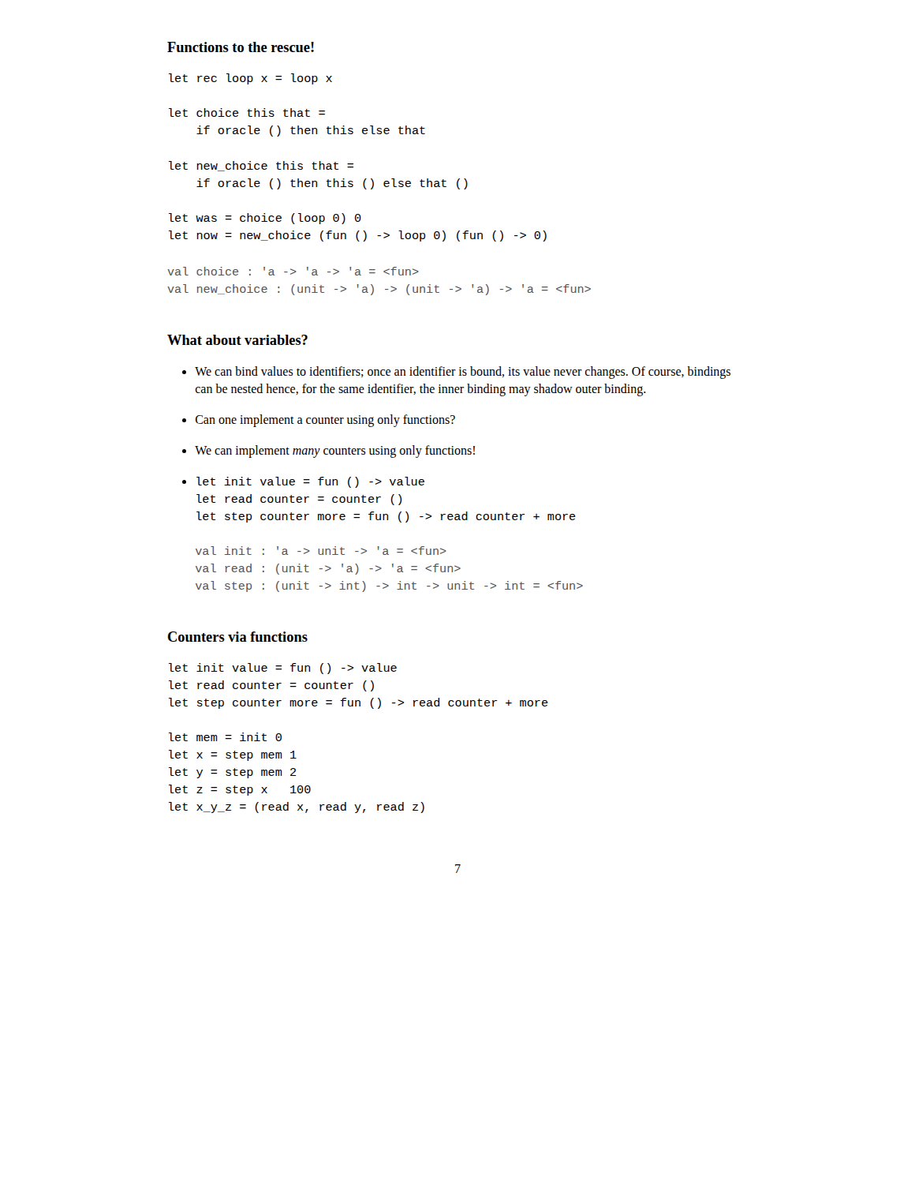Functions to the rescue!
let rec loop x = loop x

let choice this that =
    if oracle () then this else that

let new_choice this that =
    if oracle () then this () else that ()

let was = choice (loop 0) 0
let now = new_choice (fun () -> loop 0) (fun () -> 0)
val choice : 'a -> 'a -> 'a = <fun>
val new_choice : (unit -> 'a) -> (unit -> 'a) -> 'a = <fun>
What about variables?
We can bind values to identifiers; once an identifier is bound, its value never changes. Of course, bindings can be nested hence, for the same identifier, the inner binding may shadow outer binding.
Can one implement a counter using only functions?
We can implement many counters using only functions!
let init value = fun () -> value let read counter = counter () let step counter more = fun () -> read counter + more
val init : 'a -> unit -> 'a = <fun> val read : (unit -> 'a) -> 'a = <fun> val step : (unit -> int) -> int -> unit -> int = <fun>
Counters via functions
let init value = fun () -> value
let read counter = counter ()
let step counter more = fun () -> read counter + more

let mem = init 0
let x = step mem 1
let y = step mem 2
let z = step x   100
let x_y_z = (read x, read y, read z)
7